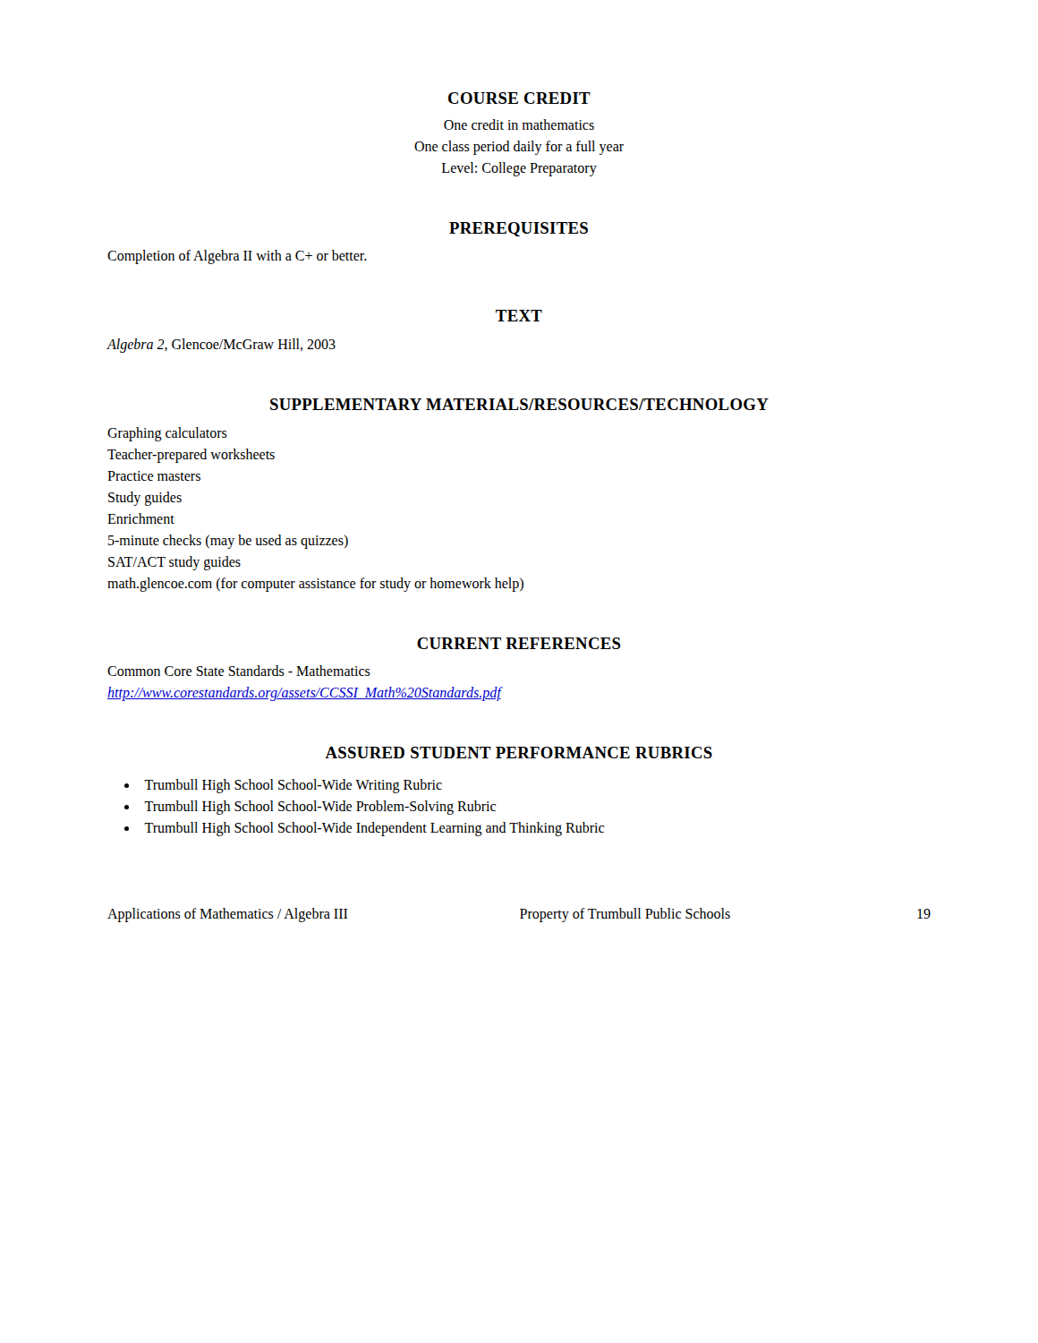COURSE CREDIT
One credit in mathematics
One class period daily for a full year
Level: College Preparatory
PREREQUISITES
Completion of Algebra II with a C+ or better.
TEXT
Algebra 2, Glencoe/McGraw Hill, 2003
SUPPLEMENTARY MATERIALS/RESOURCES/TECHNOLOGY
Graphing calculators
Teacher-prepared worksheets
Practice masters
Study guides
Enrichment
5-minute checks (may be used as quizzes)
SAT/ACT study guides
math.glencoe.com (for computer assistance for study or homework help)
CURRENT REFERENCES
Common Core State Standards - Mathematics
http://www.corestandards.org/assets/CCSSI_Math%20Standards.pdf
ASSURED STUDENT PERFORMANCE RUBRICS
Trumbull High School School-Wide Writing Rubric
Trumbull High School School-Wide Problem-Solving Rubric
Trumbull High School School-Wide Independent Learning and Thinking Rubric
Applications of Mathematics / Algebra III Property of Trumbull Public Schools 19